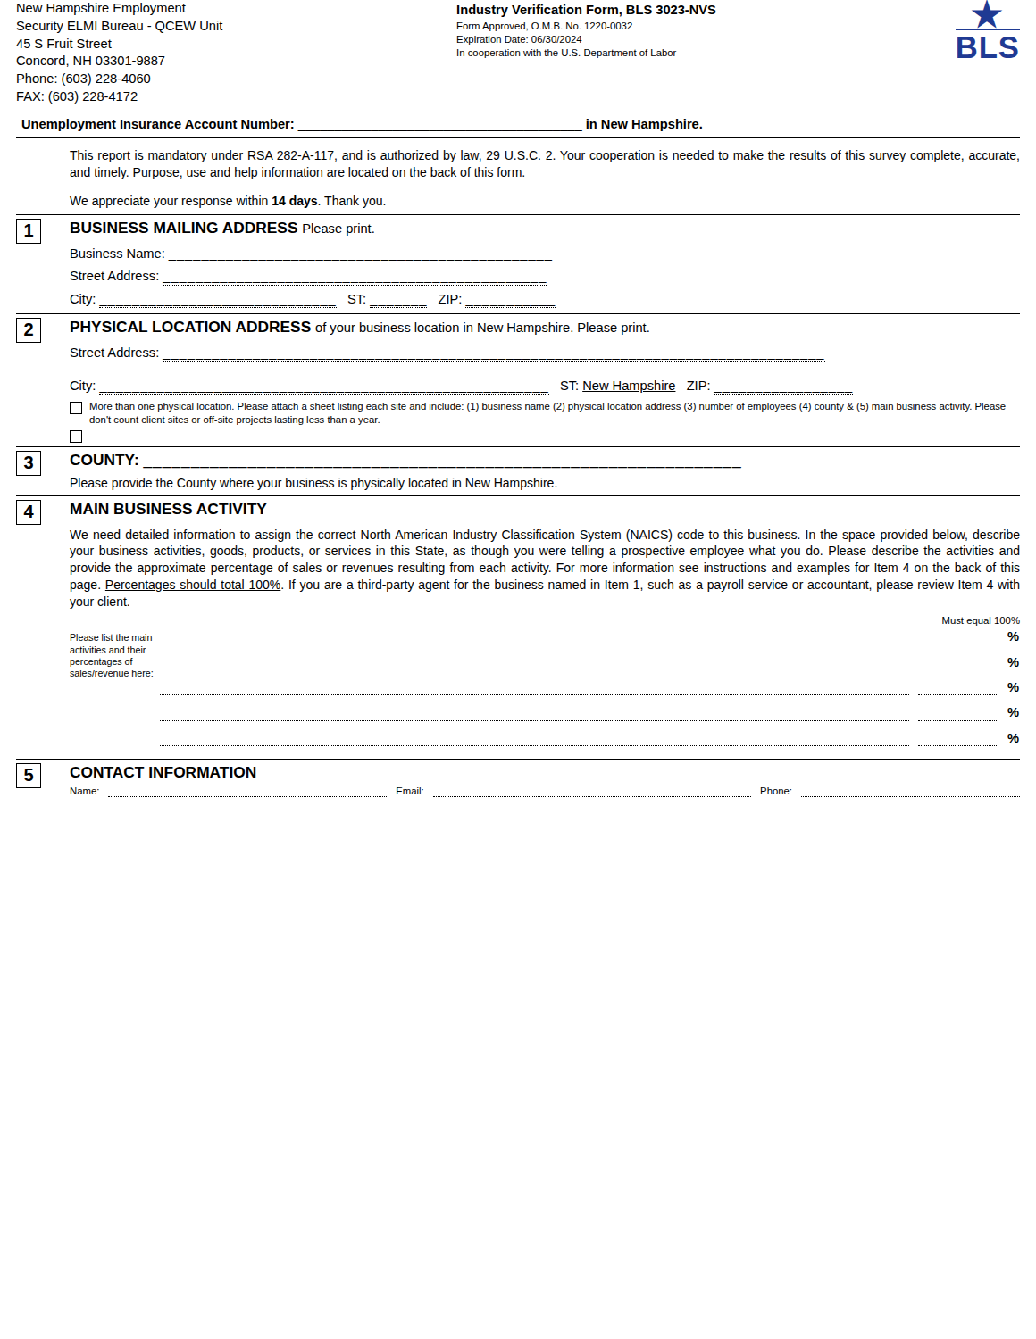New Hampshire Employment
Security ELMI Bureau - QCEW Unit
45 S Fruit Street
Concord, NH 03301-9887
Phone: (603) 228-4060
FAX: (603) 228-4172
Industry Verification Form, BLS 3023-NVS Form Approved, O.M.B. No. 1220-0032
Expiration Date: 06/30/2024
In cooperation with the U.S. Department of Labor
★ BLS
Unemployment Insurance Account Number: _______________________________________ in New Hampshire.
This report is mandatory under RSA 282-A-117, and is authorized by law, 29 U.S.C. 2. Your cooperation is needed to make the results of this survey complete, accurate, and timely. Purpose, use and help information are located on the back of this form.
We appreciate your response within 14 days. Thank you.
1
BUSINESS MAILING ADDRESS Please print.
Business Name: _______________________________________________
Street Address: _______________________________________________
City: _____________________________ ST: _______ ZIP: ___________
2
PHYSICAL LOCATION ADDRESS of your business location in New Hampshire. Please print.
Street Address: _________________________________________________________________________________
City: _______________________________________________________ ST: New Hampshire ZIP: _________________
More than one physical location. Please attach a sheet listing each site and include: (1) business name (2) physical location address (3) number of employees (4) county & (5) main business activity. Please don't count client sites or off-site projects lasting less than a year.
3
COUNTY: _______________________________________________________________
Please provide the County where your business is physically located in New Hampshire.
4
MAIN BUSINESS ACTIVITY
We need detailed information to assign the correct North American Industry Classification System (NAICS) code to this business. In the space provided below, describe your business activities, goods, products, or services in this State, as though you were telling a prospective employee what you do. Please describe the activities and provide the approximate percentage of sales or revenues resulting from each activity. For more information see instructions and examples for Item 4 on the back of this page. Percentages should total 100%. If you are a third-party agent for the business named in Item 1, such as a payroll service or accountant, please review Item 4 with your client.
Must equal 100%
Please list the main activities and their percentages of sales/revenue here:
%
%
%
%
%
5
CONTACT INFORMATION
Name: Email: Phone: